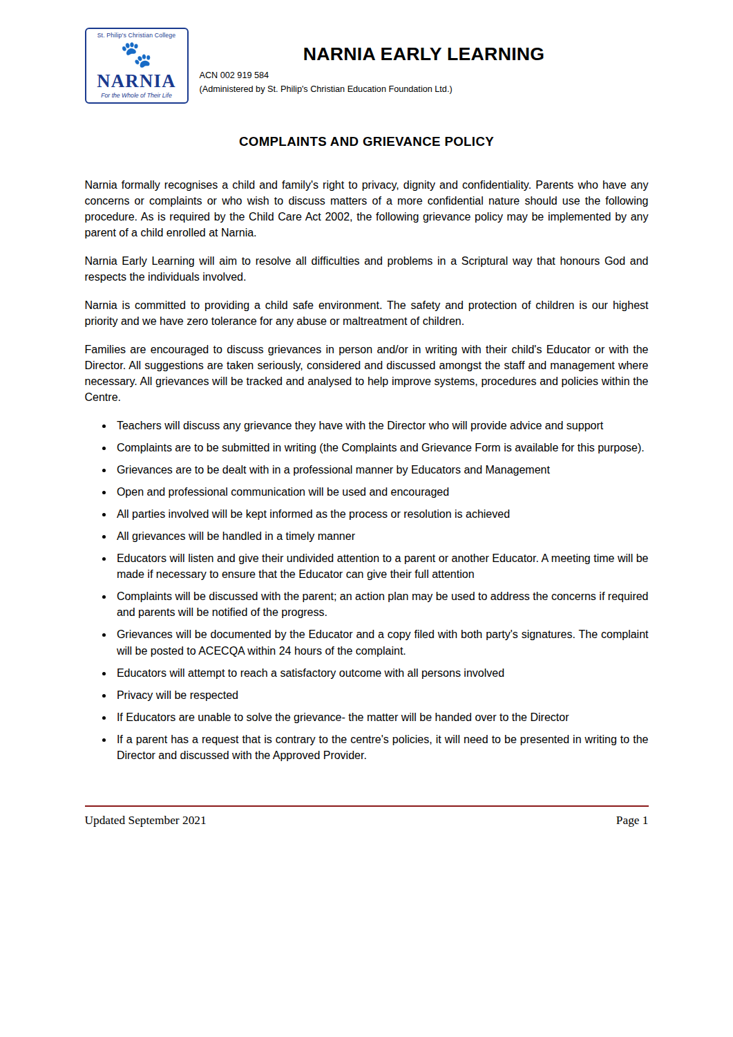St. Philip's Christian College
🐾
NARNIA
For the Whole of Their Life
NARNIA EARLY LEARNING
ACN 002 919 584
(Administered by St. Philip's Christian Education Foundation Ltd.)
COMPLAINTS AND GRIEVANCE POLICY
Narnia formally recognises a child and family's right to privacy, dignity and confidentiality. Parents who have any concerns or complaints or who wish to discuss matters of a more confidential nature should use the following procedure. As is required by the Child Care Act 2002, the following grievance policy may be implemented by any parent of a child enrolled at Narnia.
Narnia Early Learning will aim to resolve all difficulties and problems in a Scriptural way that honours God and respects the individuals involved.
Narnia is committed to providing a child safe environment. The safety and protection of children is our highest priority and we have zero tolerance for any abuse or maltreatment of children.
Families are encouraged to discuss grievances in person and/or in writing with their child's Educator or with the Director. All suggestions are taken seriously, considered and discussed amongst the staff and management where necessary. All grievances will be tracked and analysed to help improve systems, procedures and policies within the Centre.
Teachers will discuss any grievance they have with the Director who will provide advice and support
Complaints are to be submitted in writing (the Complaints and Grievance Form is available for this purpose).
Grievances are to be dealt with in a professional manner by Educators and Management
Open and professional communication will be used and encouraged
All parties involved will be kept informed as the process or resolution is achieved
All grievances will be handled in a timely manner
Educators will listen and give their undivided attention to a parent or another Educator. A meeting time will be made if necessary to ensure that the Educator can give their full attention
Complaints will be discussed with the parent; an action plan may be used to address the concerns if required and parents will be notified of the progress.
Grievances will be documented by the Educator and a copy filed with both party's signatures. The complaint will be posted to ACECQA within 24 hours of the complaint.
Educators will attempt to reach a satisfactory outcome with all persons involved
Privacy will be respected
If Educators are unable to solve the grievance- the matter will be handed over to the Director
If a parent has a request that is contrary to the centre's policies, it will need to be presented in writing to the Director and discussed with the Approved Provider.
Updated September 2021 Page 1